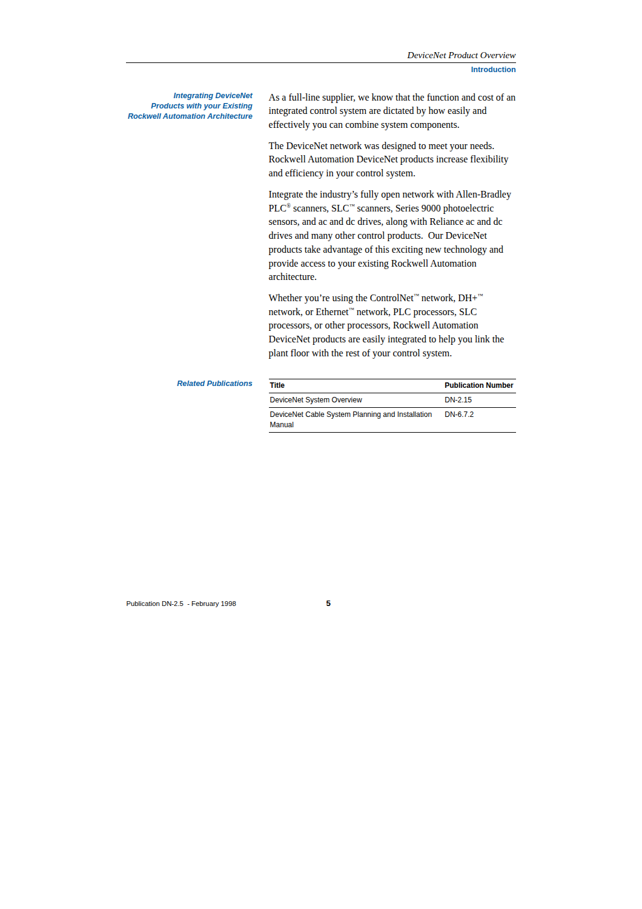DeviceNet Product Overview
Introduction
Integrating DeviceNet
Products with your Existing
Rockwell Automation Architecture
As a full-line supplier, we know that the function and cost of an integrated control system are dictated by how easily and effectively you can combine system components.
The DeviceNet network was designed to meet your needs. Rockwell Automation DeviceNet products increase flexibility and efficiency in your control system.
Integrate the industry’s fully open network with Allen-Bradley PLC® scanners, SLC™ scanners, Series 9000 photoelectric sensors, and ac and dc drives, along with Reliance ac and dc drives and many other control products. Our DeviceNet products take advantage of this exciting new technology and provide access to your existing Rockwell Automation architecture.
Whether you’re using the ControlNet™ network, DH+™ network, or Ethernet™ network, PLC processors, SLC processors, or other processors, Rockwell Automation DeviceNet products are easily integrated to help you link the plant floor with the rest of your control system.
Related Publications
| Title | Publication Number |
| --- | --- |
| DeviceNet System Overview | DN-2.15 |
| DeviceNet Cable System Planning and Installation Manual | DN-6.7.2 |
Publication DN-2.5 - February 1998 5